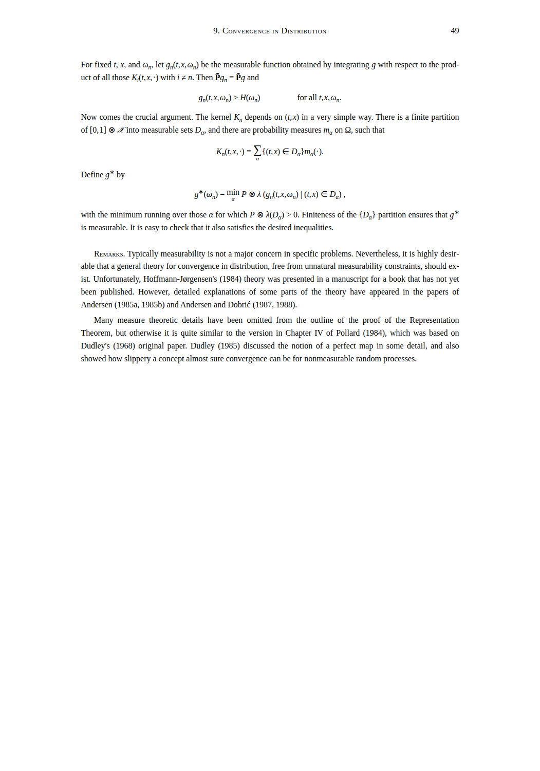9. Convergence in Distribution 49
For fixed t, x, and ωn, let gn(t, x, ωn) be the measurable function obtained by integrating g with respect to the product of all those Ki(t, x, ·) with i ≠ n. Then P̃gn = P̃g and
gn(t, x, ωn) ≥ H(ωn) for all t, x, ωn.
Now comes the crucial argument. The kernel Kn depends on (t, x) in a very simple way. There is a finite partition of [0, 1] ⊗ 𝒳 into measurable sets Dα, and there are probability measures mα on Ω, such that
Kn(t, x, ·) = ∑α{(t, x) ∈ Dα}mα(·).
Define g∗ by
g∗(ωn) = min α P ⊗ λ (gn(t, x, ωn) | (t, x) ∈ Dα) ,
with the minimum running over those α for which P ⊗ λ(Dα) > 0. Finiteness of the {Dα} partition ensures that g∗ is measurable. It is easy to check that it also satisfies the desired inequalities.
Remarks. Typically measurability is not a major concern in specific problems. Nevertheless, it is highly desirable that a general theory for convergence in distribution, free from unnatural measurability constraints, should exist. Unfortunately, Hoffmann-Jørgensen's (1984) theory was presented in a manuscript for a book that has not yet been published. However, detailed explanations of some parts of the theory have appeared in the papers of Andersen (1985a, 1985b) and Andersen and Dobrić (1987, 1988).
Many measure theoretic details have been omitted from the outline of the proof of the Representation Theorem, but otherwise it is quite similar to the version in Chapter IV of Pollard (1984), which was based on Dudley's (1968) original paper. Dudley (1985) discussed the notion of a perfect map in some detail, and also showed how slippery a concept almost sure convergence can be for nonmeasurable random processes.